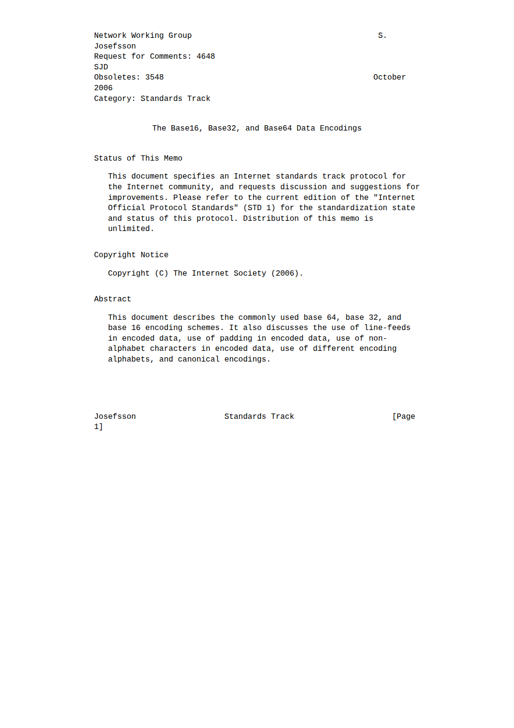Network Working Group                                        S. Josefsson
Request for Comments: 4648                                           SJD
Obsoletes: 3548                                             October 2006
Category: Standards Track
The Base16, Base32, and Base64 Data Encodings
Status of This Memo
This document specifies an Internet standards track protocol for the Internet community, and requests discussion and suggestions for improvements. Please refer to the current edition of the "Internet Official Protocol Standards" (STD 1) for the standardization state and status of this protocol. Distribution of this memo is unlimited.
Copyright Notice
Copyright (C) The Internet Society (2006).
Abstract
This document describes the commonly used base 64, base 32, and base 16 encoding schemes. It also discusses the use of line-feeds in encoded data, use of padding in encoded data, use of non-alphabet characters in encoded data, use of different encoding alphabets, and canonical encodings.
Josefsson                   Standards Track                     [Page 1]